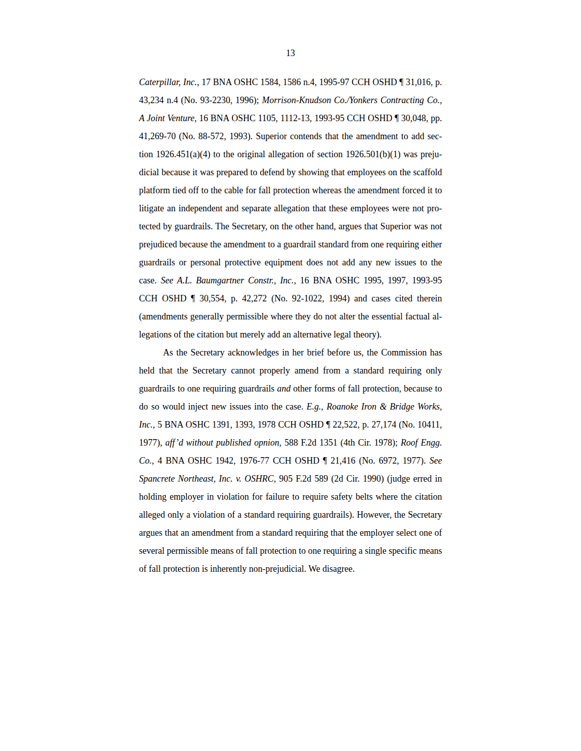13
Caterpillar, Inc., 17 BNA OSHC 1584, 1586 n.4, 1995-97 CCH OSHD ¶ 31,016, p. 43,234 n.4 (No. 93-2230, 1996); Morrison-Knudson Co./Yonkers Contracting Co., A Joint Venture, 16 BNA OSHC 1105, 1112-13, 1993-95 CCH OSHD ¶ 30,048, pp. 41,269-70 (No. 88-572, 1993). Superior contends that the amendment to add section 1926.451(a)(4) to the original allegation of section 1926.501(b)(1) was prejudicial because it was prepared to defend by showing that employees on the scaffold platform tied off to the cable for fall protection whereas the amendment forced it to litigate an independent and separate allegation that these employees were not protected by guardrails. The Secretary, on the other hand, argues that Superior was not prejudiced because the amendment to a guardrail standard from one requiring either guardrails or personal protective equipment does not add any new issues to the case. See A.L. Baumgartner Constr., Inc., 16 BNA OSHC 1995, 1997, 1993-95 CCH OSHD ¶ 30,554, p. 42,272 (No. 92-1022, 1994) and cases cited therein (amendments generally permissible where they do not alter the essential factual allegations of the citation but merely add an alternative legal theory).
As the Secretary acknowledges in her brief before us, the Commission has held that the Secretary cannot properly amend from a standard requiring only guardrails to one requiring guardrails and other forms of fall protection, because to do so would inject new issues into the case. E.g., Roanoke Iron & Bridge Works, Inc., 5 BNA OSHC 1391, 1393, 1978 CCH OSHD ¶ 22,522, p. 27,174 (No. 10411, 1977), aff’d without published opnion, 588 F.2d 1351 (4th Cir. 1978); Roof Engg. Co., 4 BNA OSHC 1942, 1976-77 CCH OSHD ¶ 21,416 (No. 6972, 1977). See Spancrete Northeast, Inc. v. OSHRC, 905 F.2d 589 (2d Cir. 1990) (judge erred in holding employer in violation for failure to require safety belts where the citation alleged only a violation of a standard requiring guardrails). However, the Secretary argues that an amendment from a standard requiring that the employer select one of several permissible means of fall protection to one requiring a single specific means of fall protection is inherently non-prejudicial. We disagree.